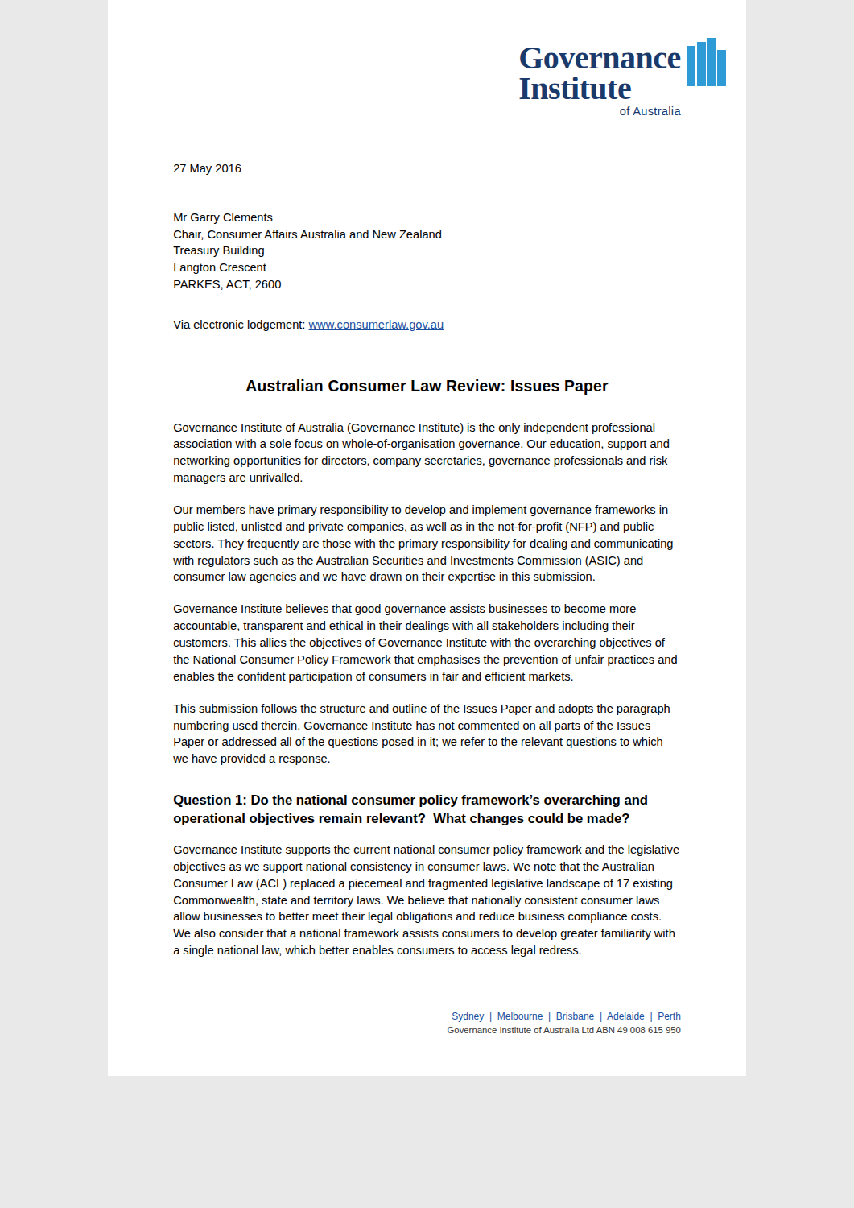Governance Institute of Australia
27 May 2016
Mr Garry Clements
Chair, Consumer Affairs Australia and New Zealand
Treasury Building
Langton Crescent
PARKES, ACT, 2600
Via electronic lodgement: www.consumerlaw.gov.au
Australian Consumer Law Review: Issues Paper
Governance Institute of Australia (Governance Institute) is the only independent professional association with a sole focus on whole-of-organisation governance. Our education, support and networking opportunities for directors, company secretaries, governance professionals and risk managers are unrivalled.
Our members have primary responsibility to develop and implement governance frameworks in public listed, unlisted and private companies, as well as in the not-for-profit (NFP) and public sectors. They frequently are those with the primary responsibility for dealing and communicating with regulators such as the Australian Securities and Investments Commission (ASIC) and consumer law agencies and we have drawn on their expertise in this submission.
Governance Institute believes that good governance assists businesses to become more accountable, transparent and ethical in their dealings with all stakeholders including their customers. This allies the objectives of Governance Institute with the overarching objectives of the National Consumer Policy Framework that emphasises the prevention of unfair practices and enables the confident participation of consumers in fair and efficient markets.
This submission follows the structure and outline of the Issues Paper and adopts the paragraph numbering used therein. Governance Institute has not commented on all parts of the Issues Paper or addressed all of the questions posed in it; we refer to the relevant questions to which we have provided a response.
Question 1: Do the national consumer policy framework’s overarching and operational objectives remain relevant? What changes could be made?
Governance Institute supports the current national consumer policy framework and the legislative objectives as we support national consistency in consumer laws. We note that the Australian Consumer Law (ACL) replaced a piecemeal and fragmented legislative landscape of 17 existing Commonwealth, state and territory laws. We believe that nationally consistent consumer laws allow businesses to better meet their legal obligations and reduce business compliance costs. We also consider that a national framework assists consumers to develop greater familiarity with a single national law, which better enables consumers to access legal redress.
Sydney | Melbourne | Brisbane | Adelaide | Perth
Governance Institute of Australia Ltd ABN 49 008 615 950